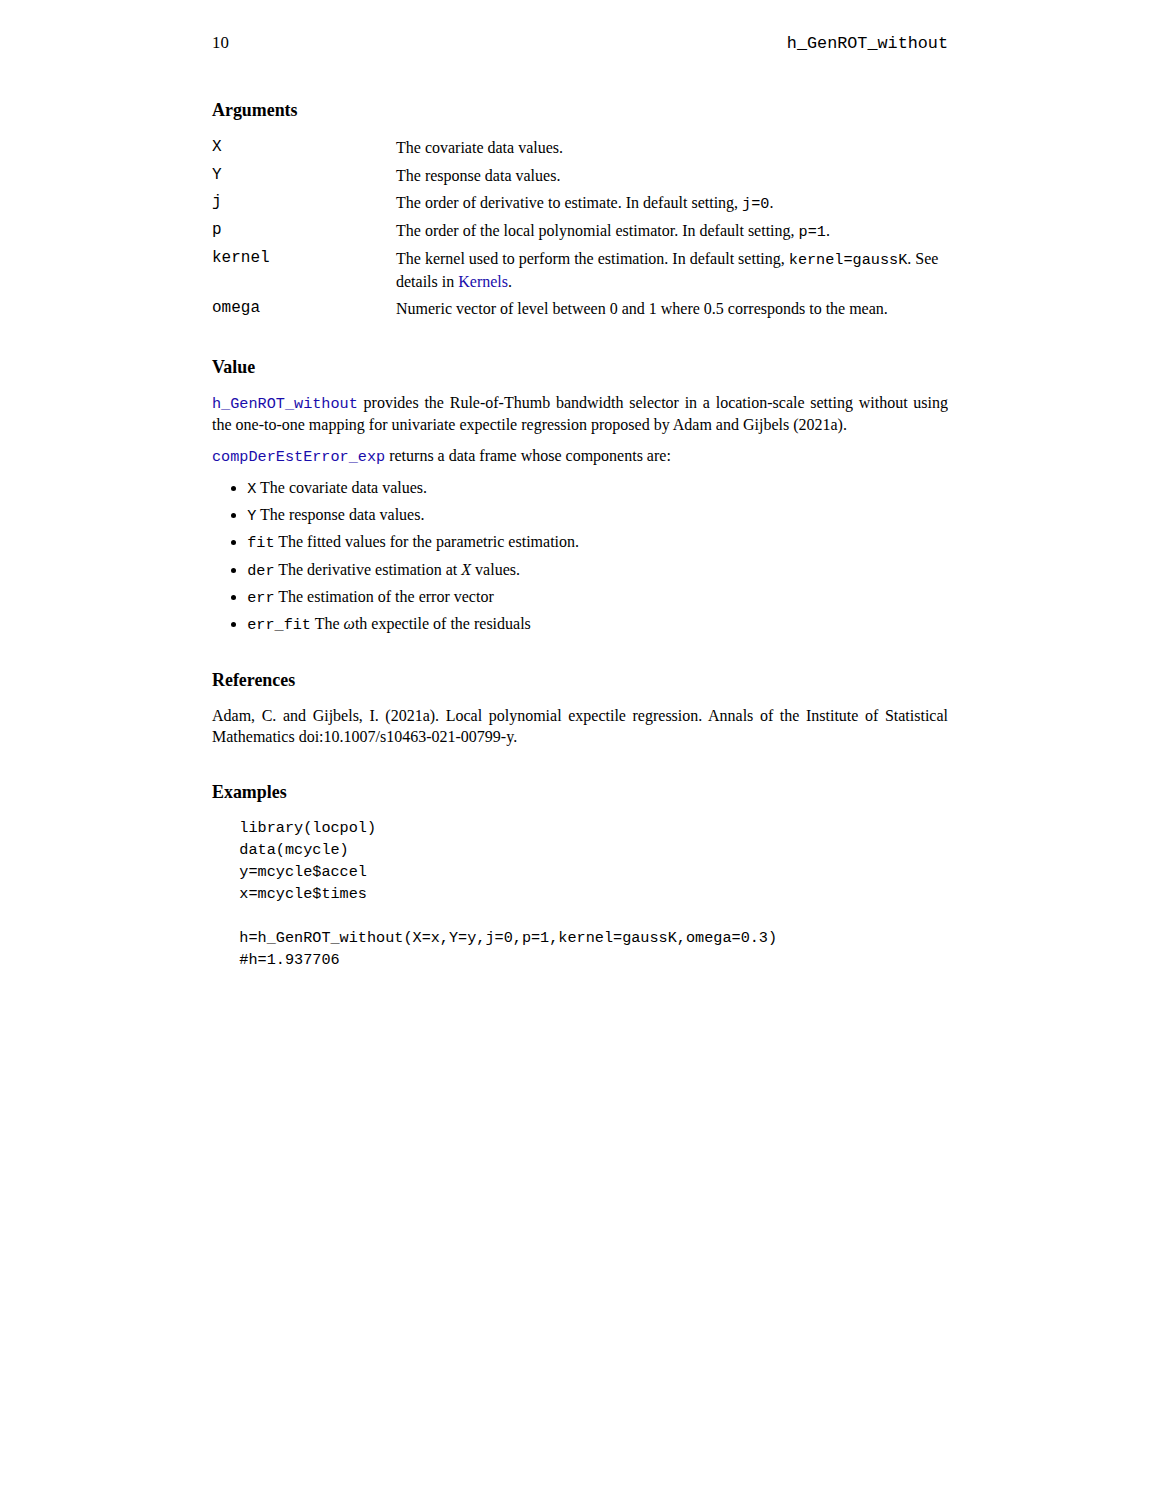10 h_GenROT_without
Arguments
X
The covariate data values.
Y
The response data values.
j
The order of derivative to estimate. In default setting, j=0.
p
The order of the local polynomial estimator. In default setting, p=1.
kernel
The kernel used to perform the estimation. In default setting, kernel=gaussK. See details in Kernels.
omega
Numeric vector of level between 0 and 1 where 0.5 corresponds to the mean.
Value
h_GenROT_without provides the Rule-of-Thumb bandwidth selector in a location-scale setting without using the one-to-one mapping for univariate expectile regression proposed by Adam and Gijbels (2021a).
compDerEstError_exp returns a data frame whose components are:
X The covariate data values.
Y The response data values.
fit The fitted values for the parametric estimation.
der The derivative estimation at X values.
err The estimation of the error vector
err_fit The ωth expectile of the residuals
References
Adam, C. and Gijbels, I. (2021a). Local polynomial expectile regression. Annals of the Institute of Statistical Mathematics doi:10.1007/s10463-021-00799-y.
Examples
library(locpol)
data(mcycle)
y=mcycle$accel
x=mcycle$times

h=h_GenROT_without(X=x,Y=y,j=0,p=1,kernel=gaussK,omega=0.3)
#h=1.937706